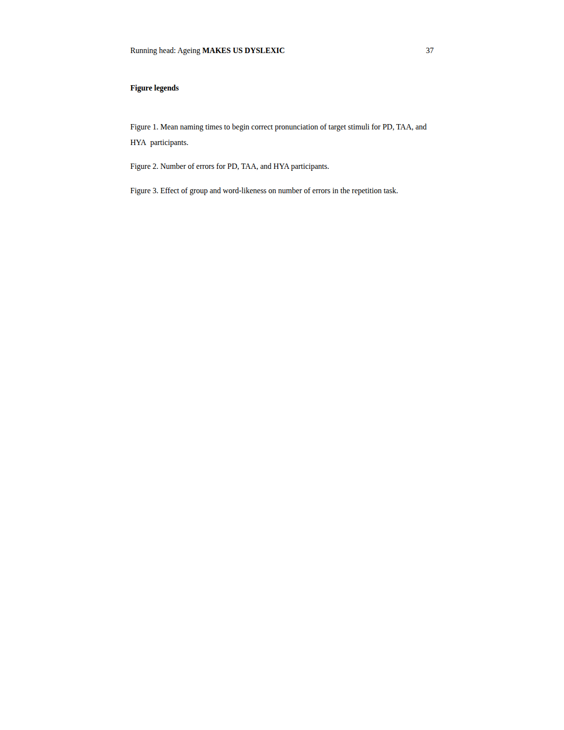Running head: Ageing MAKES US DYSLEXIC 37
Figure legends
Figure 1. Mean naming times to begin correct pronunciation of target stimuli for PD, TAA, and HYA participants.
Figure 2. Number of errors for PD, TAA, and HYA participants.
Figure 3. Effect of group and word-likeness on number of errors in the repetition task.